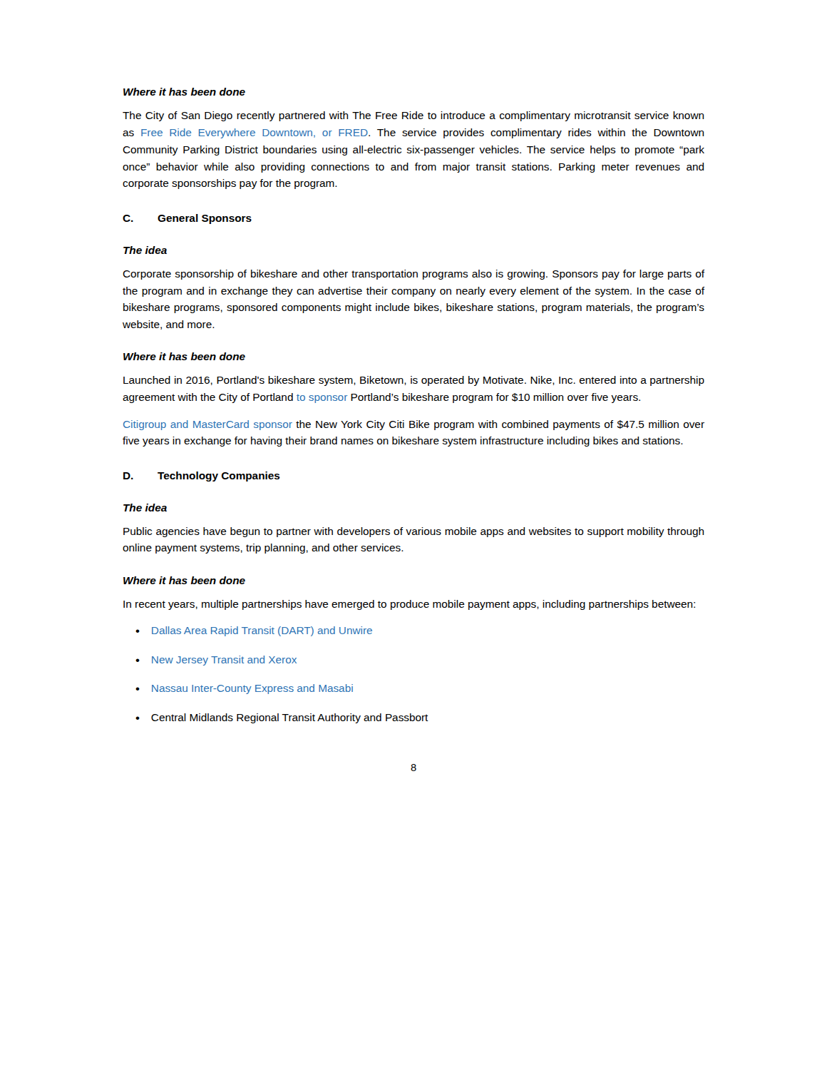Where it has been done
The City of San Diego recently partnered with The Free Ride to introduce a complimentary microtransit service known as Free Ride Everywhere Downtown, or FRED. The service provides complimentary rides within the Downtown Community Parking District boundaries using all-electric six-passenger vehicles. The service helps to promote “park once” behavior while also providing connections to and from major transit stations. Parking meter revenues and corporate sponsorships pay for the program.
C. General Sponsors
The idea
Corporate sponsorship of bikeshare and other transportation programs also is growing. Sponsors pay for large parts of the program and in exchange they can advertise their company on nearly every element of the system. In the case of bikeshare programs, sponsored components might include bikes, bikeshare stations, program materials, the program’s website, and more.
Where it has been done
Launched in 2016, Portland's bikeshare system, Biketown, is operated by Motivate. Nike, Inc. entered into a partnership agreement with the City of Portland to sponsor Portland’s bikeshare program for $10 million over five years.
Citigroup and MasterCard sponsor the New York City Citi Bike program with combined payments of $47.5 million over five years in exchange for having their brand names on bikeshare system infrastructure including bikes and stations.
D. Technology Companies
The idea
Public agencies have begun to partner with developers of various mobile apps and websites to support mobility through online payment systems, trip planning, and other services.
Where it has been done
In recent years, multiple partnerships have emerged to produce mobile payment apps, including partnerships between:
Dallas Area Rapid Transit (DART) and Unwire
New Jersey Transit and Xerox
Nassau Inter-County Express and Masabi
Central Midlands Regional Transit Authority and Passbort
8